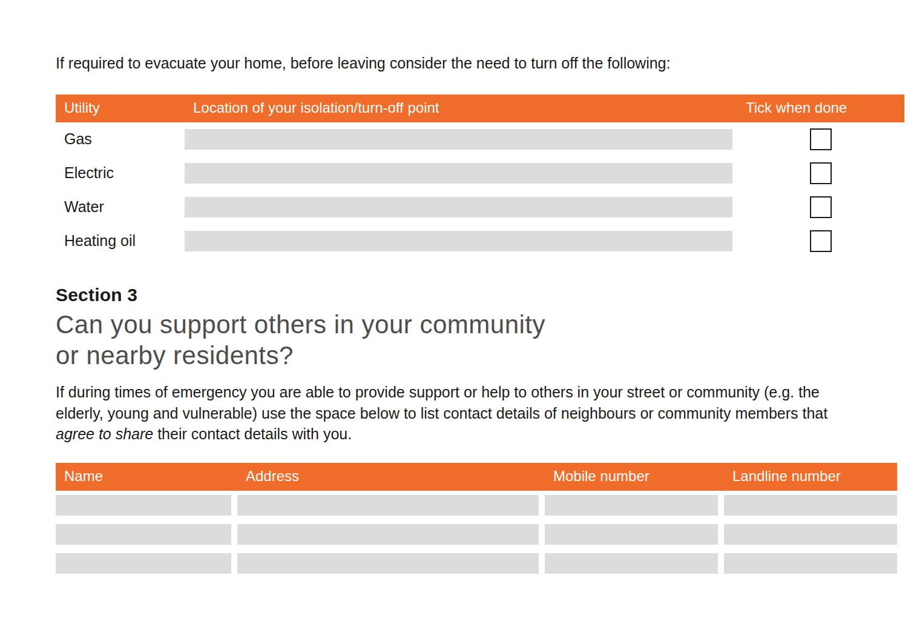If required to evacuate your home, before leaving consider the need to turn off the following:
| Utility | Location of your isolation/turn-off point | Tick when done |
| --- | --- | --- |
| Gas | | |
| Electric | | |
| Water | | |
| Heating oil | | |
Section 3
Can you support others in your community
or nearby residents?
If during times of emergency you are able to provide support or help to others in your street or community (e.g. the elderly, young and vulnerable) use the space below to list contact details of neighbours or community members that agree to share their contact details with you.
| Name | Address | Mobile number | Landline number |
| --- | --- | --- | --- |